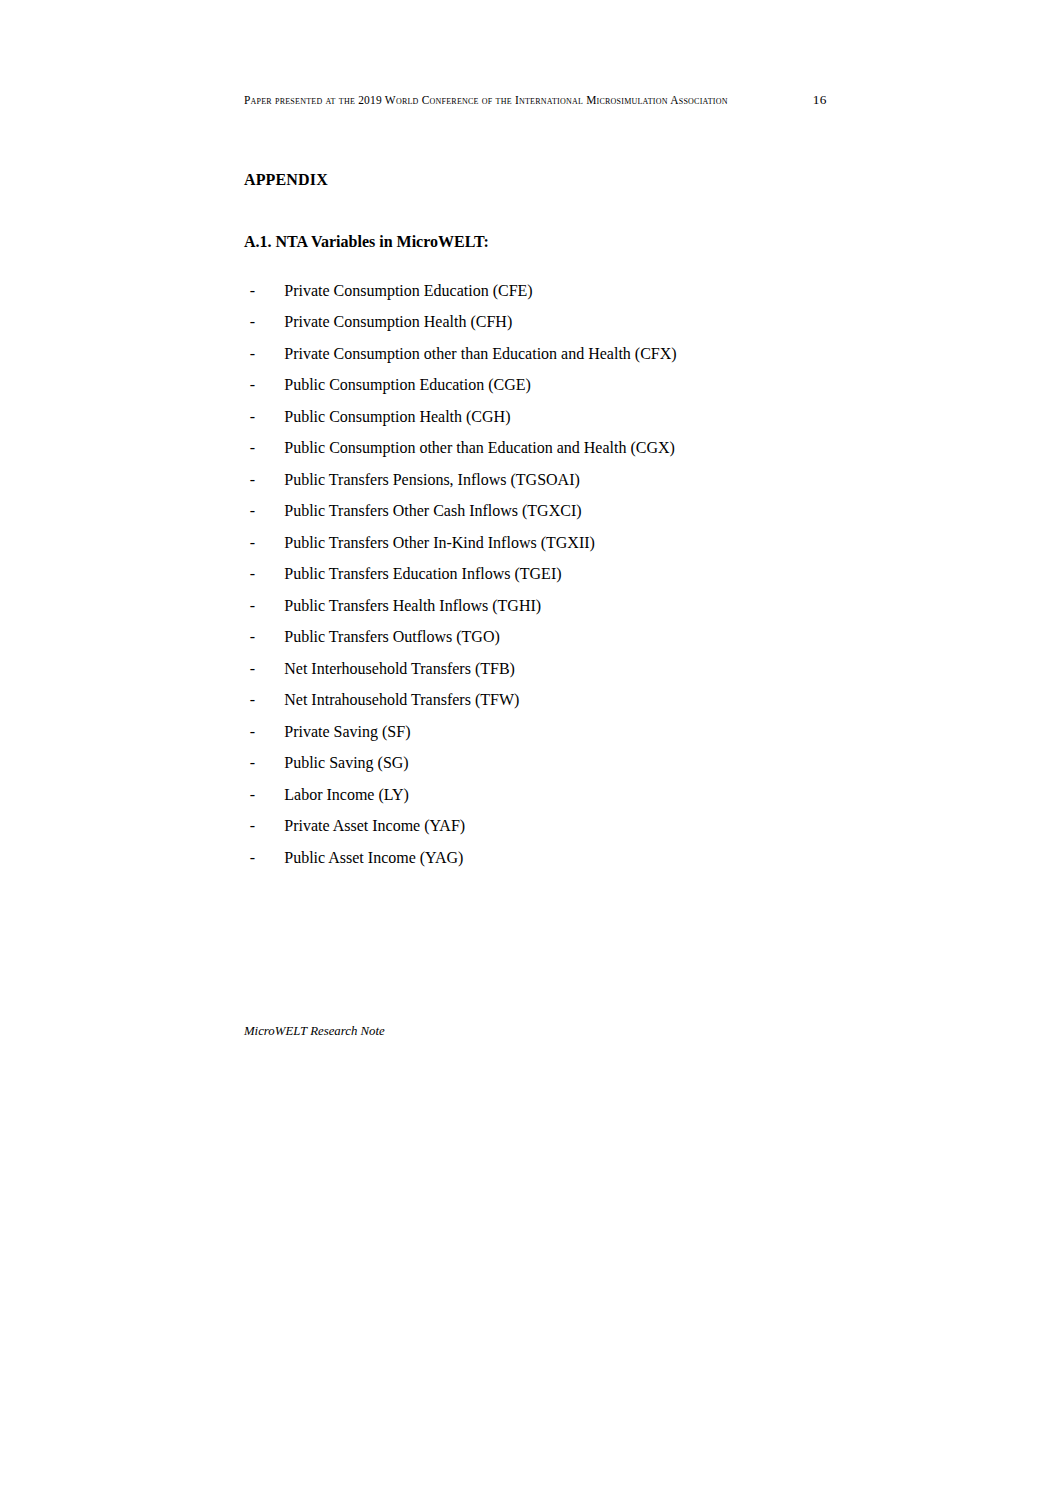Paper presented at the 2019 World Conference of the International Microsimulation Association 16
APPENDIX
A.1. NTA Variables in MicroWELT:
Private Consumption Education (CFE)
Private Consumption Health (CFH)
Private Consumption other than Education and Health (CFX)
Public Consumption Education (CGE)
Public Consumption Health (CGH)
Public Consumption other than Education and Health (CGX)
Public Transfers Pensions, Inflows (TGSOAI)
Public Transfers Other Cash Inflows (TGXCI)
Public Transfers Other In-Kind Inflows (TGXII)
Public Transfers Education Inflows (TGEI)
Public Transfers Health Inflows (TGHI)
Public Transfers Outflows (TGO)
Net Interhousehold Transfers (TFB)
Net Intrahousehold Transfers (TFW)
Private Saving (SF)
Public Saving (SG)
Labor Income (LY)
Private Asset Income (YAF)
Public Asset Income (YAG)
MicroWELT Research Note